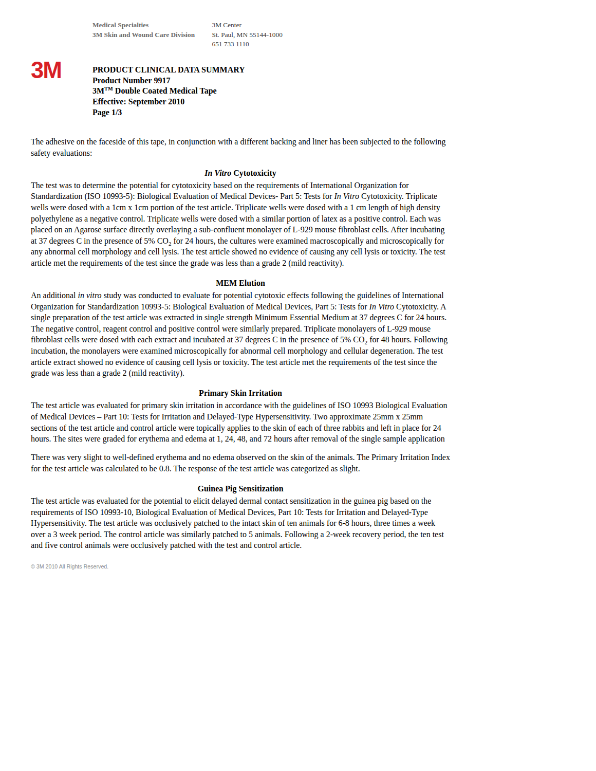Medical Specialties
3M Skin and Wound Care Division
3M Center
St. Paul, MN 55144-1000
651 733 1110
3M
PRODUCT CLINICAL DATA SUMMARY Product Number 9917 3MTM Double Coated Medical Tape Effective: September 2010 Page 1/3
The adhesive on the faceside of this tape, in conjunction with a different backing and liner has been subjected to the following safety evaluations:
In Vitro Cytotoxicity
The test was to determine the potential for cytotoxicity based on the requirements of International Organization for Standardization (ISO 10993-5): Biological Evaluation of Medical Devices- Part 5: Tests for In Vitro Cytotoxicity. Triplicate wells were dosed with a 1cm x 1cm portion of the test article. Triplicate wells were dosed with a 1 cm length of high density polyethylene as a negative control. Triplicate wells were dosed with a similar portion of latex as a positive control. Each was placed on an Agarose surface directly overlaying a sub-confluent monolayer of L-929 mouse fibroblast cells. After incubating at 37 degrees C in the presence of 5% CO2 for 24 hours, the cultures were examined macroscopically and microscopically for any abnormal cell morphology and cell lysis. The test article showed no evidence of causing any cell lysis or toxicity. The test article met the requirements of the test since the grade was less than a grade 2 (mild reactivity).
MEM Elution
An additional in vitro study was conducted to evaluate for potential cytotoxic effects following the guidelines of International Organization for Standardization 10993-5: Biological Evaluation of Medical Devices, Part 5: Tests for In Vitro Cytotoxicity. A single preparation of the test article was extracted in single strength Minimum Essential Medium at 37 degrees C for 24 hours. The negative control, reagent control and positive control were similarly prepared. Triplicate monolayers of L-929 mouse fibroblast cells were dosed with each extract and incubated at 37 degrees C in the presence of 5% CO2 for 48 hours. Following incubation, the monolayers were examined microscopically for abnormal cell morphology and cellular degeneration. The test article extract showed no evidence of causing cell lysis or toxicity. The test article met the requirements of the test since the grade was less than a grade 2 (mild reactivity).
Primary Skin Irritation
The test article was evaluated for primary skin irritation in accordance with the guidelines of ISO 10993 Biological Evaluation of Medical Devices – Part 10: Tests for Irritation and Delayed-Type Hypersensitivity. Two approximate 25mm x 25mm sections of the test article and control article were topically applies to the skin of each of three rabbits and left in place for 24 hours. The sites were graded for erythema and edema at 1, 24, 48, and 72 hours after removal of the single sample application
There was very slight to well-defined erythema and no edema observed on the skin of the animals. The Primary Irritation Index for the test article was calculated to be 0.8. The response of the test article was categorized as slight.
Guinea Pig Sensitization
The test article was evaluated for the potential to elicit delayed dermal contact sensitization in the guinea pig based on the requirements of ISO 10993-10, Biological Evaluation of Medical Devices, Part 10: Tests for Irritation and Delayed-Type Hypersensitivity. The test article was occlusively patched to the intact skin of ten animals for 6-8 hours, three times a week over a 3 week period. The control article was similarly patched to 5 animals. Following a 2-week recovery period, the ten test and five control animals were occlusively patched with the test and control article.
© 3M 2010 All Rights Reserved.